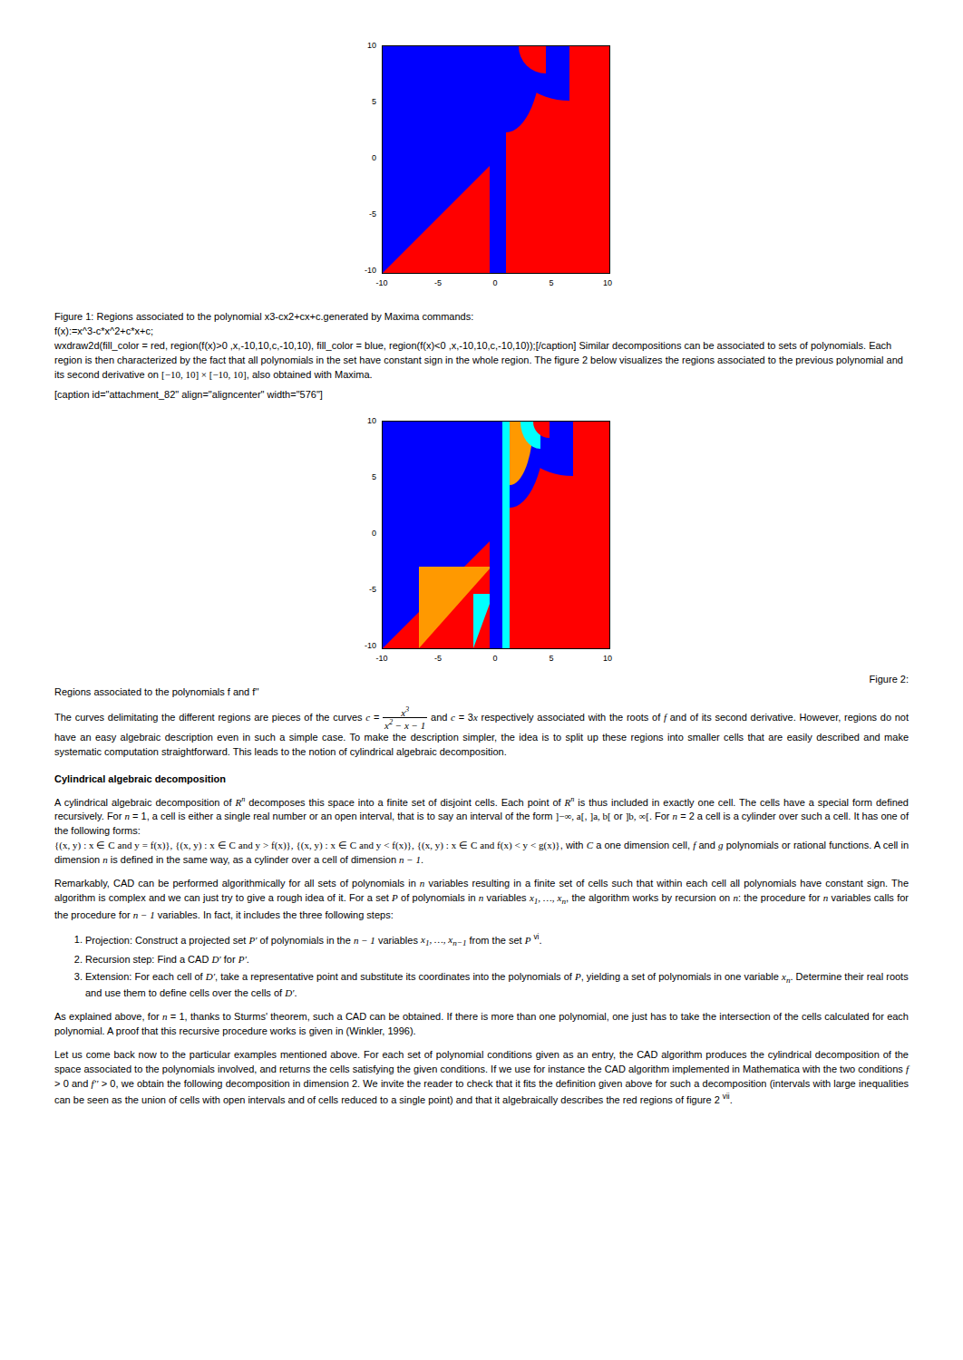10
5
0
-5
-10
-10
-5
0
5
10
Figure 1: Regions associated to the polynomial x3-cx2+cx+c.generated by Maxima commands:
f(x):=x^3-c*x^2+c*x+c;
wxdraw2d(fill_color = red, region(f(x)>0 ,x,-10,10,c,-10,10), fill_color = blue, region(f(x)<0 ,x,-10,10,c,-10,10));[/caption] Similar decompositions can be associated to sets of polynomials. Each region is then characterized by the fact that all polynomials in the set have constant sign in the whole region. The figure 2 below visualizes the regions associated to the previous polynomial and its second derivative on [−10, 10] × [−10, 10], also obtained with Maxima.
[caption id="attachment_82" align="aligncenter" width="576"]
10
5
0
-5
-10
-10
-5
0
5
10
Regions associated to the polynomials f and f''
Figure 2:
The curves delimitating the different regions are pieces of the curves c = x3 x2 − x − 1 and c = 3x respectively associated with the roots of f and of its second derivative. However, regions do not have an easy algebraic description even in such a simple case. To make the description simpler, the idea is to split up these regions into smaller cells that are easily described and make systematic computation straightforward. This leads to the notion of cylindrical algebraic decomposition.
Cylindrical algebraic decomposition
A cylindrical algebraic decomposition of Rn decomposes this space into a finite set of disjoint cells. Each point of Rn is thus included in exactly one cell. The cells have a special form defined recursively. For n = 1, a cell is either a single real number or an open interval, that is to say an interval of the form ]−∞, a[, ]a, b[ or ]b, ∞[. For n = 2 a cell is a cylinder over such a cell. It has one of the following forms:
{(x, y) : x ∈ C and y = f(x)}, {(x, y) : x ∈ C and y > f(x)}, {(x, y) : x ∈ C and y < f(x)}, {(x, y) : x ∈ C and f(x) < y < g(x)}, with C a one dimension cell, f and g polynomials or rational functions. A cell in dimension n is defined in the same way, as a cylinder over a cell of dimension n − 1.
Remarkably, CAD can be performed algorithmically for all sets of polynomials in n variables resulting in a finite set of cells such that within each cell all polynomials have constant sign. The algorithm is complex and we can just try to give a rough idea of it. For a set P of polynomials in n variables x1, …, xn, the algorithm works by recursion on n: the procedure for n variables calls for the procedure for n − 1 variables. In fact, it includes the three following steps:
Projection: Construct a projected set P′ of polynomials in the n − 1 variables x1, …, xn−1 from the set P vi.
Recursion step: Find a CAD D′ for P′.
Extension: For each cell of D′, take a representative point and substitute its coordinates into the polynomials of P, yielding a set of polynomials in one variable xn. Determine their real roots and use them to define cells over the cells of D′.
As explained above, for n = 1, thanks to Sturms' theorem, such a CAD can be obtained. If there is more than one polynomial, one just has to take the intersection of the cells calculated for each polynomial. A proof that this recursive procedure works is given in (Winkler, 1996).
Let us come back now to the particular examples mentioned above. For each set of polynomial conditions given as an entry, the CAD algorithm produces the cylindrical decomposition of the space associated to the polynomials involved, and returns the cells satisfying the given conditions. If we use for instance the CAD algorithm implemented in Mathematica with the two conditions f > 0 and f′′ > 0, we obtain the following decomposition in dimension 2. We invite the reader to check that it fits the definition given above for such a decomposition (intervals with large inequalities can be seen as the union of cells with open intervals and of cells reduced to a single point) and that it algebraically describes the red regions of figure 2 vii.